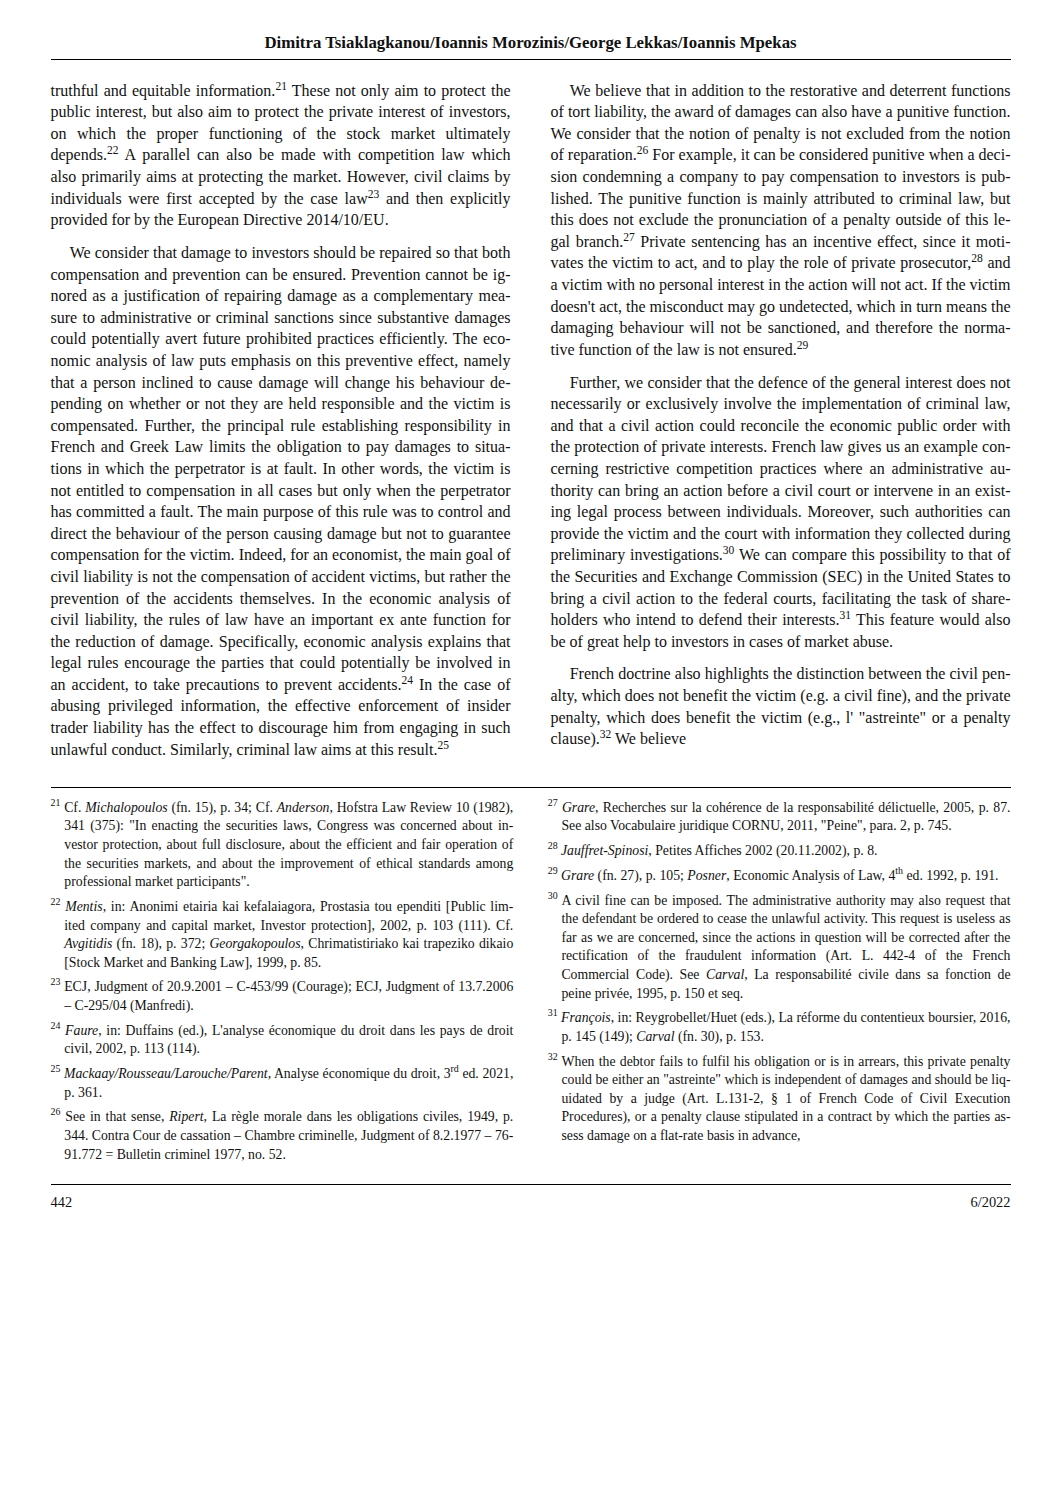Dimitra Tsiaklagkanou/Ioannis Morozinis/George Lekkas/Ioannis Mpekas
truthful and equitable information.21 These not only aim to protect the public interest, but also aim to protect the private interest of investors, on which the proper functioning of the stock market ultimately depends.22 A parallel can also be made with competition law which also primarily aims at protecting the market. However, civil claims by individuals were first accepted by the case law23 and then explicitly provided for by the European Directive 2014/10/EU.
We consider that damage to investors should be repaired so that both compensation and prevention can be ensured. Prevention cannot be ignored as a justification of repairing damage as a complementary measure to administrative or criminal sanctions since substantive damages could potentially avert future prohibited practices efficiently. The economic analysis of law puts emphasis on this preventive effect, namely that a person inclined to cause damage will change his behaviour depending on whether or not they are held responsible and the victim is compensated. Further, the principal rule establishing responsibility in French and Greek Law limits the obligation to pay damages to situations in which the perpetrator is at fault. In other words, the victim is not entitled to compensation in all cases but only when the perpetrator has committed a fault. The main purpose of this rule was to control and direct the behaviour of the person causing damage but not to guarantee compensation for the victim. Indeed, for an economist, the main goal of civil liability is not the compensation of accident victims, but rather the prevention of the accidents themselves. In the economic analysis of civil liability, the rules of law have an important ex ante function for the reduction of damage. Specifically, economic analysis explains that legal rules encourage the parties that could potentially be involved in an accident, to take precautions to prevent accidents.24 In the case of abusing privileged information, the effective enforcement of insider trader liability has the effect to discourage him from engaging in such unlawful conduct. Similarly, criminal law aims at this result.25
We believe that in addition to the restorative and deterrent functions of tort liability, the award of damages can also have a punitive function. We consider that the notion of penalty is not excluded from the notion of reparation.26 For example, it can be considered punitive when a decision condemning a company to pay compensation to investors is published. The punitive function is mainly attributed to criminal law, but this does not exclude the pronunciation of a penalty outside of this legal branch.27 Private sentencing has an incentive effect, since it motivates the victim to act, and to play the role of private prosecutor,28 and a victim with no personal interest in the action will not act. If the victim doesn't act, the misconduct may go undetected, which in turn means the damaging behaviour will not be sanctioned, and therefore the normative function of the law is not ensured.29
Further, we consider that the defence of the general interest does not necessarily or exclusively involve the implementation of criminal law, and that a civil action could reconcile the economic public order with the protection of private interests. French law gives us an example concerning restrictive competition practices where an administrative authority can bring an action before a civil court or intervene in an existing legal process between individuals. Moreover, such authorities can provide the victim and the court with information they collected during preliminary investigations.30 We can compare this possibility to that of the Securities and Exchange Commission (SEC) in the United States to bring a civil action to the federal courts, facilitating the task of shareholders who intend to defend their interests.31 This feature would also be of great help to investors in cases of market abuse.
French doctrine also highlights the distinction between the civil penalty, which does not benefit the victim (e.g. a civil fine), and the private penalty, which does benefit the victim (e.g., l' "astreinte" or a penalty clause).32 We believe
21 Cf. Michalopoulos (fn. 15), p. 34; Cf. Anderson, Hofstra Law Review 10 (1982), 341 (375): "In enacting the securities laws, Congress was concerned about investor protection, about full disclosure, about the efficient and fair operation of the securities markets, and about the improvement of ethical standards among professional market participants".
22 Mentis, in: Anonimi etairia kai kefalaiagora, Prostasia tou ependiti [Public limited company and capital market, Investor protection], 2002, p. 103 (111). Cf. Avgitidis (fn. 18), p. 372; Georgakopoulos, Chrimatistiriako kai trapeziko dikaio [Stock Market and Banking Law], 1999, p. 85.
23 ECJ, Judgment of 20.9.2001 – C-453/99 (Courage); ECJ, Judgment of 13.7.2006 – C-295/04 (Manfredi).
24 Faure, in: Duffains (ed.), L'analyse économique du droit dans les pays de droit civil, 2002, p. 113 (114).
25 Mackaay/Rousseau/Larouche/Parent, Analyse économique du droit, 3rd ed. 2021, p. 361.
26 See in that sense, Ripert, La règle morale dans les obligations civiles, 1949, p. 344. Contra Cour de cassation – Chambre criminelle, Judgment of 8.2.1977 – 76-91.772 = Bulletin criminel 1977, no. 52.
27 Grare, Recherches sur la cohérence de la responsabilité délictuelle, 2005, p. 87. See also Vocabulaire juridique CORNU, 2011, "Peine", para. 2, p. 745.
28 Jauffret-Spinosi, Petites Affiches 2002 (20.11.2002), p. 8.
29 Grare (fn. 27), p. 105; Posner, Economic Analysis of Law, 4th ed. 1992, p. 191.
30 A civil fine can be imposed. The administrative authority may also request that the defendant be ordered to cease the unlawful activity. This request is useless as far as we are concerned, since the actions in question will be corrected after the rectification of the fraudulent information (Art. L. 442-4 of the French Commercial Code). See Carval, La responsabilité civile dans sa fonction de peine privée, 1995, p. 150 et seq.
31 François, in: Reygrobellet/Huet (eds.), La réforme du contentieux boursier, 2016, p. 145 (149); Carval (fn. 30), p. 153.
32 When the debtor fails to fulfil his obligation or is in arrears, this private penalty could be either an "astreinte" which is independent of damages and should be liquidated by a judge (Art. L.131-2, § 1 of French Code of Civil Execution Procedures), or a penalty clause stipulated in a contract by which the parties assess damage on a flat-rate basis in advance,
442 6/2022